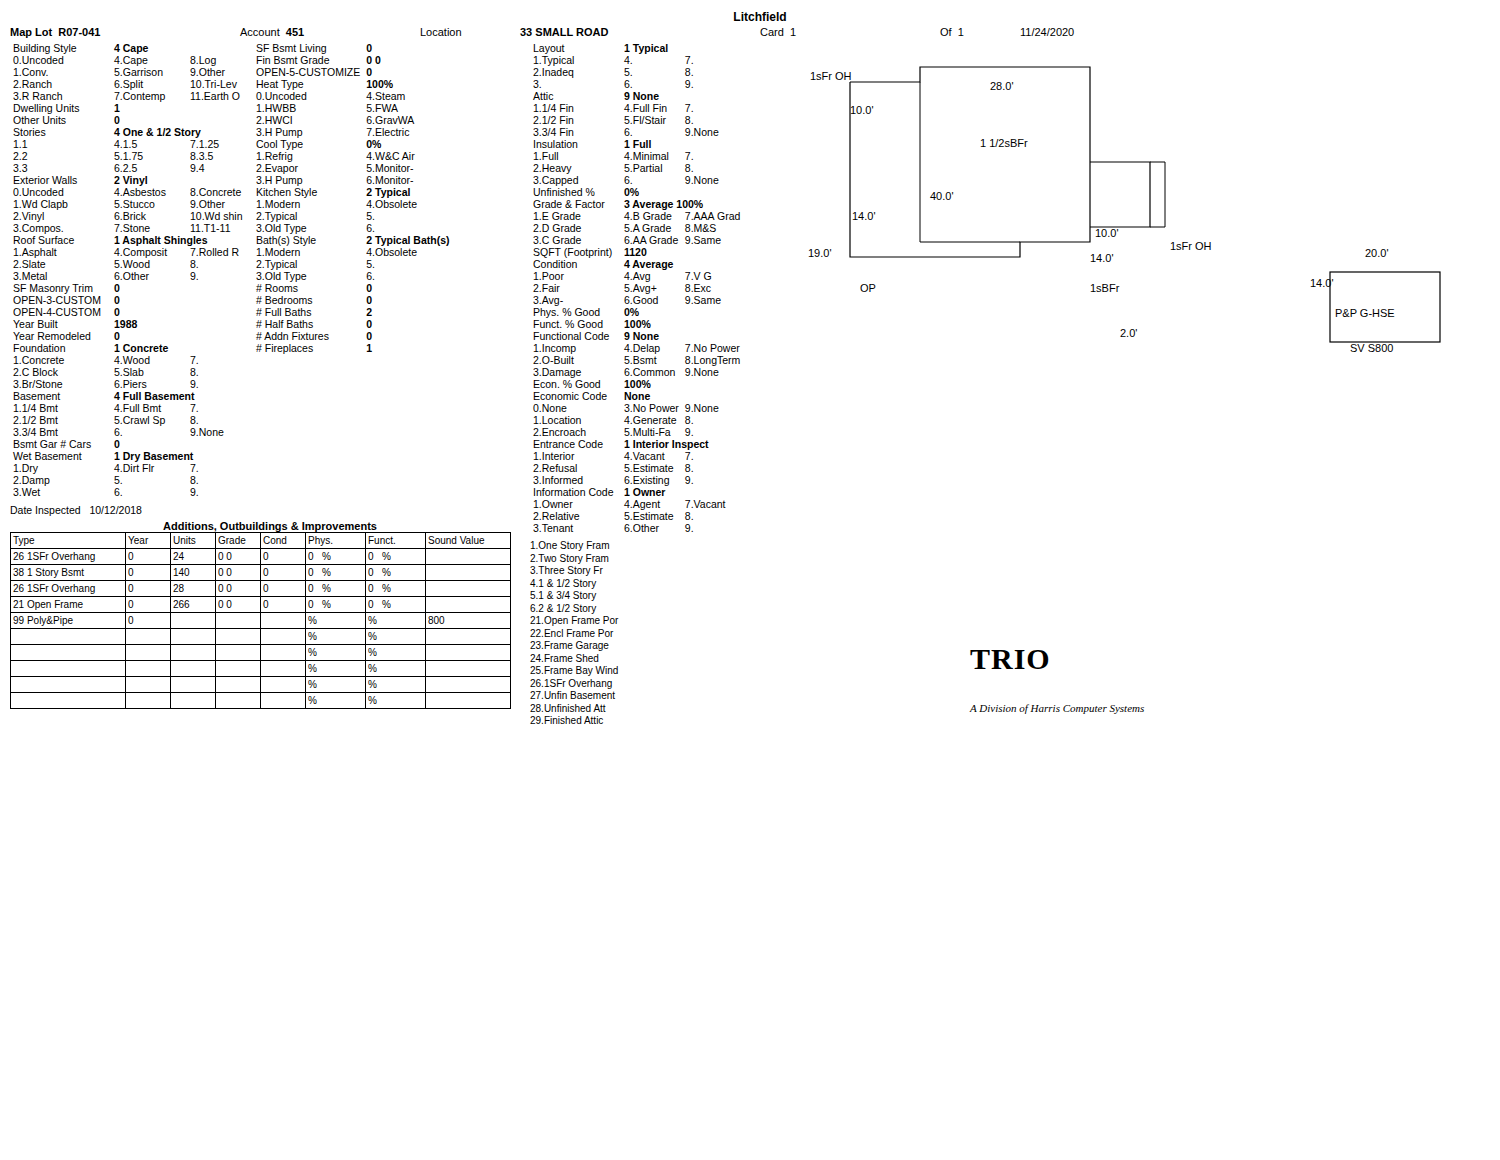Litchfield
Map Lot R07-041
Account 451
Location
33 SMALL ROAD
Card 1
Of 1
11/24/2020
| Building Style | 4 Cape | | SF Bsmt Living | 0 |
| 0.Uncoded | 4.Cape | 8.Log | Fin Bsmt Grade | 0 0 |
| 1.Conv. | 5.Garrison | 9.Other | OPEN-5-CUSTOMIZE | 0 |
| 2.Ranch | 6.Split | 10.Tri-Lev | Heat Type | 100% |
| 3.R Ranch | 7.Contemp | 11.Earth O | 0.Uncoded | 4.Steam |
| Dwelling Units | 1 | | 1.HWBB | 5.FWA |
| Other Units | 0 | | 2.HWCI | 6.GravWA |
| Stories | 4 One & 1/2 Story | 3.H Pump | 7.Electric |
| 1.1 | 4.1.5 | 7.1.25 | Cool Type | 0% |
| 2.2 | 5.1.75 | 8.3.5 | 1.Refrig | 4.W&C Air |
| 3.3 | 6.2.5 | 9.4 | 2.Evapor | 5.Monitor- |
| Exterior Walls | 2 Vinyl | 3.H Pump | 6.Monitor- |
| 0.Uncoded | 4.Asbestos | 8.Concrete | Kitchen Style | 2 Typical |
| 1.Wd Clapb | 5.Stucco | 9.Other | 1.Modern | 4.Obsolete |
| 2.Vinyl | 6.Brick | 10.Wd shin | 2.Typical | 5. |
| 3.Compos. | 7.Stone | 11.T1-11 | 3.Old Type | 6. |
| Roof Surface | 1 Asphalt Shingles | Bath(s) Style | 2 Typical Bath(s) |
| 1.Asphalt | 4.Composit | 7.Rolled R | 1.Modern | 4.Obsolete |
| 2.Slate | 5.Wood | 8. | 2.Typical | 5. |
| 3.Metal | 6.Other | 9. | 3.Old Type | 6. |
| SF Masonry Trim | 0 | | # Rooms | 0 |
| OPEN-3-CUSTOM | 0 | | # Bedrooms | 0 |
| OPEN-4-CUSTOM | 0 | | # Full Baths | 2 |
| Year Built | 1988 | | # Half Baths | 0 |
| Year Remodeled | 0 | | # Addn Fixtures | 0 |
| Foundation | 1 Concrete | # Fireplaces | 1 |
| 1.Concrete | 4.Wood | 7. | | |
| 2.C Block | 5.Slab | 8. | | |
| 3.Br/Stone | 6.Piers | 9. | | |
| Basement | 4 Full Basement | | |
| 1.1/4 Bmt | 4.Full Bmt | 7. | | |
| 2.1/2 Bmt | 5.Crawl Sp | 8. | | |
| 3.3/4 Bmt | 6. | 9.None | | |
| Bsmt Gar # Cars | 0 | | | |
| Wet Basement | 1 Dry Basement | | |
| 1.Dry | 4.Dirt Flr | 7. | | |
| 2.Damp | 5. | 8. | | |
| 3.Wet | 6. | 9. | | |
Date Inspected 10/12/2018
Additions, Outbuildings & Improvements
| Type | Year | Units | Grade | Cond | Phys. | Funct. | Sound Value |
| --- | --- | --- | --- | --- | --- | --- | --- |
| 26 1SFr Overhang | 0 | 24 | 0 0 | 0 | 0 % | 0 % | |
| 38 1 Story Bsmt | 0 | 140 | 0 0 | 0 | 0 % | 0 % | |
| 26 1SFr Overhang | 0 | 28 | 0 0 | 0 | 0 % | 0 % | |
| 21 Open Frame | 0 | 266 | 0 0 | 0 | 0 % | 0 % | |
| 99 Poly&Pipe | 0 | | | | % | % | 800 |
| | | | | | % | % | |
| | | | | | % | % | |
| | | | | | % | % | |
| | | | | | % | % | |
| | | | | | % | % | |
| Layout | 1 Typical |
| 1.Typical | 4. | 7. |
| 2.Inadeq | 5. | 8. |
| 3. | 6. | 9. |
| Attic | 9 None |
| 1.1/4 Fin | 4.Full Fin | 7. |
| 2.1/2 Fin | 5.Fl/Stair | 8. |
| 3.3/4 Fin | 6. | 9.None |
| Insulation | 1 Full |
| 1.Full | 4.Minimal | 7. |
| 2.Heavy | 5.Partial | 8. |
| 3.Capped | 6. | 9.None |
| Unfinished % | 0% | |
| Grade & Factor | 3 Average 100% |
| 1.E Grade | 4.B Grade | 7.AAA Grad |
| 2.D Grade | 5.A Grade | 8.M&S |
| 3.C Grade | 6.AA Grade | 9.Same |
| SQFT (Footprint) | 1120 | |
| Condition | 4 Average |
| 1.Poor | 4.Avg | 7.V G |
| 2.Fair | 5.Avg+ | 8.Exc |
| 3.Avg- | 6.Good | 9.Same |
| Phys. % Good | 0% | |
| Funct. % Good | 100% | |
| Functional Code | 9 None |
| 1.Incomp | 4.Delap | 7.No Power |
| 2.O-Built | 5.Bsmt | 8.LongTerm |
| 3.Damage | 6.Common | 9.None |
| Econ. % Good | 100% | |
| Economic Code | None |
| 0.None | 3.No Power | 9.None |
| 1.Location | 4.Generate | 8. |
| 2.Encroach | 5.Multi-Fa | 9. |
| Entrance Code | 1 Interior Inspect |
| 1.Interior | 4.Vacant | 7. |
| 2.Refusal | 5.Estimate | 8. |
| 3.Informed | 6.Existing | 9. |
| Information Code | 1 Owner |
| 1.Owner | 4.Agent | 7.Vacant |
| 2.Relative | 5.Estimate | 8. |
| 3.Tenant | 6.Other | 9. |
1.One Story Fram
2.Two Story Fram
3.Three Story Fr
4.1 & 1/2 Story
5.1 & 3/4 Story
6.2 & 1/2 Story
21.Open Frame Por
22.Encl Frame Por
23.Frame Garage
24.Frame Shed
25.Frame Bay Wind
26.1SFr Overhang
27.Unfin Basement
28.Unfinished Att
29.Finished Attic
1sFr OH
10.0'
28.0'
1 1/2sBFr
40.0'
14.0'
19.0'
OP
10.0'
14.0'
1sFr OH
1sBFr
2.0'
20.0'
14.0'
P&P G-HSE
SV S800
TRIO
A Division of Harris Computer Systems